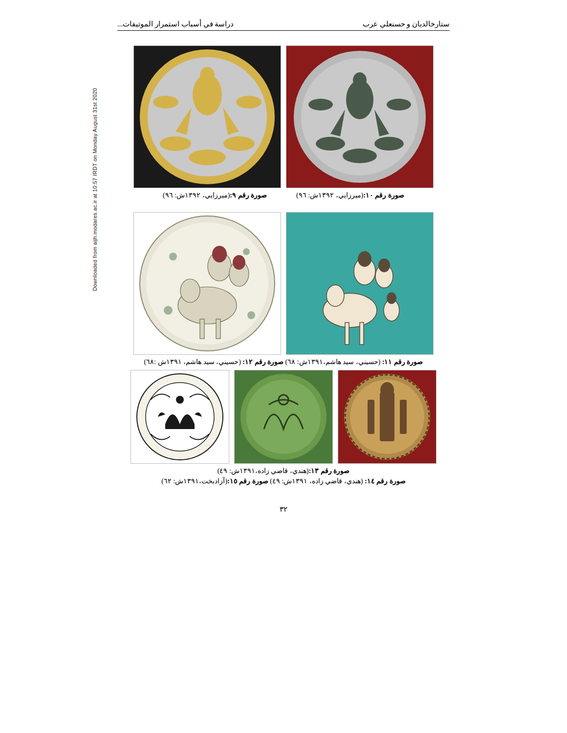Downloaded from aijh.modares.ac.ir at 10:57 IRDT on Monday August 31st 2020
ستارخالديان و حسنعلي عرب
دراسة في أسباب استمرار الموتيفات...
صورة رقم ١٠:(ميرزايي، ١٣٩٢ش: ٩٦) صورة رقم ٩:(ميرزايي، ١٣٩٢ش: ٩٦)
صورة رقم ١١: (حسيني، سيد هاشم،١٣٩١ش: ٦٨) صورة رقم ١٢: (حسيني، سيد هاشم، ١٣٩١ش :٦٨)
صورة رقم ١٣:(هندي، قاضي زاده،١٣٩١ش: ٤٩)
صورة رقم ١٤: (هندي، قاضي زاده، ١٣٩١ش: ٤٩) صورة رقم ١٥:(آزادبخت،١٣٩١ش: ٦٢)
٣٢